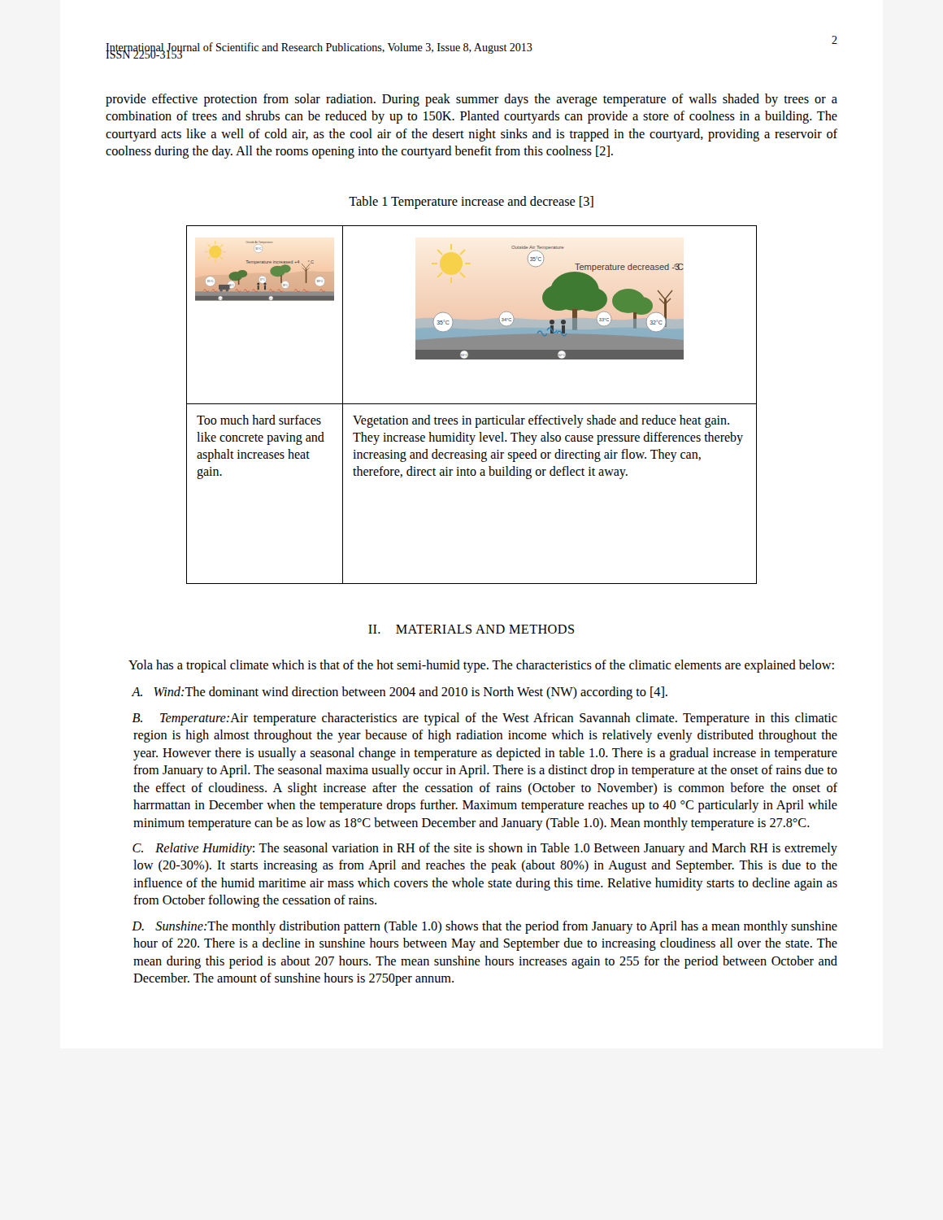International Journal of Scientific and Research Publications, Volume 3, Issue 8, August 2013
2
ISSN 2250-3153
provide effective protection from solar radiation. During peak summer days the average temperature of walls shaded by trees or a combination of trees and shrubs can be reduced by up to 150K. Planted courtyards can provide a store of coolness in a building. The courtyard acts like a well of cold air, as the cool air of the desert night sinks and is trapped in the courtyard, providing a reservoir of coolness during the day. All the rooms opening into the courtyard benefit from this coolness [2].
Table 1 Temperature increase and decrease [3]
| Outside Air Temperature 35°C Temperature increased +4 o C 35°C 36°C 37°C 38°C 39°C 40°C 41°C | Outside Air Temperature 35°C Temperature decreased -3 o C 35°C 34°C 33°C 32°C 33°C 32°C |
| Too much hard surfaces like concrete paving and asphalt increases heat gain. | Vegetation and trees in particular effectively shade and reduce heat gain. They increase humidity level. They also cause pressure differences thereby increasing and decreasing air speed or directing air flow. They can, therefore, direct air into a building or deflect it away. |
II. MATERIALS AND METHODS
Yola has a tropical climate which is that of the hot semi-humid type. The characteristics of the climatic elements are explained below:
A. Wind: The dominant wind direction between 2004 and 2010 is North West (NW) according to [4].
B. Temperature: Air temperature characteristics are typical of the West African Savannah climate. Temperature in this climatic region is high almost throughout the year because of high radiation income which is relatively evenly distributed throughout the year. However there is usually a seasonal change in temperature as depicted in table 1.0. There is a gradual increase in temperature from January to April. The seasonal maxima usually occur in April. There is a distinct drop in temperature at the onset of rains due to the effect of cloudiness. A slight increase after the cessation of rains (October to November) is common before the onset of harrmattan in December when the temperature drops further. Maximum temperature reaches up to 40 °C particularly in April while minimum temperature can be as low as 18°C between December and January (Table 1.0). Mean monthly temperature is 27.8°C.
C. Relative Humidity: The seasonal variation in RH of the site is shown in Table 1.0 Between January and March RH is extremely low (20-30%). It starts increasing as from April and reaches the peak (about 80%) in August and September. This is due to the influence of the humid maritime air mass which covers the whole state during this time. Relative humidity starts to decline again as from October following the cessation of rains.
D. Sunshine: The monthly distribution pattern (Table 1.0) shows that the period from January to April has a mean monthly sunshine hour of 220. There is a decline in sunshine hours between May and September due to increasing cloudiness all over the state. The mean during this period is about 207 hours. The mean sunshine hours increases again to 255 for the period between October and December. The amount of sunshine hours is 2750per annum.